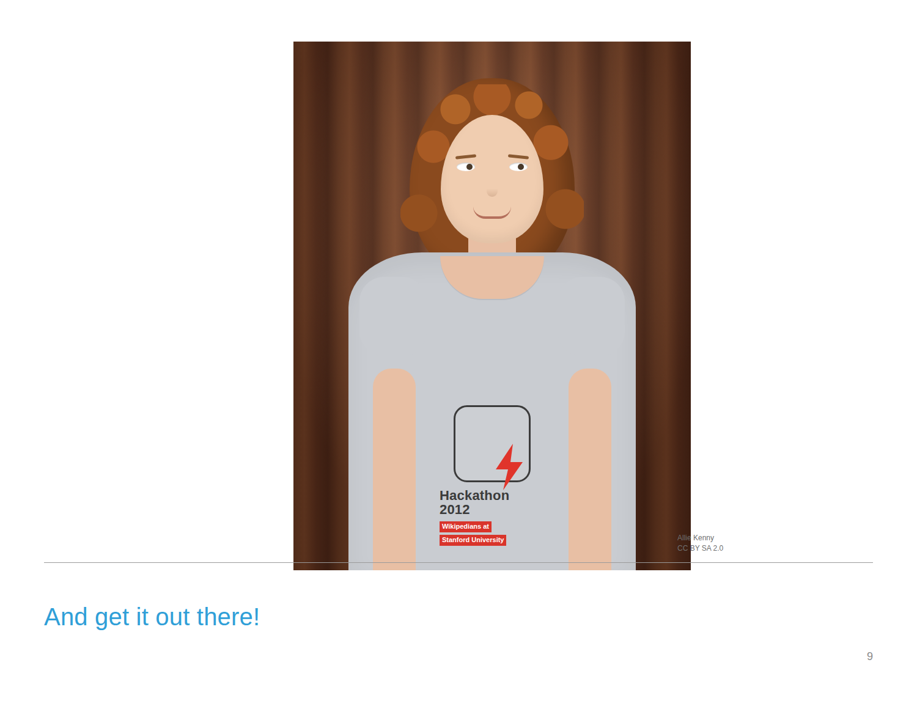Hackathon
2012
Wikipedians at
Stanford University
Allie Kenny
CC BY SA 2.0
And get it out there!
9